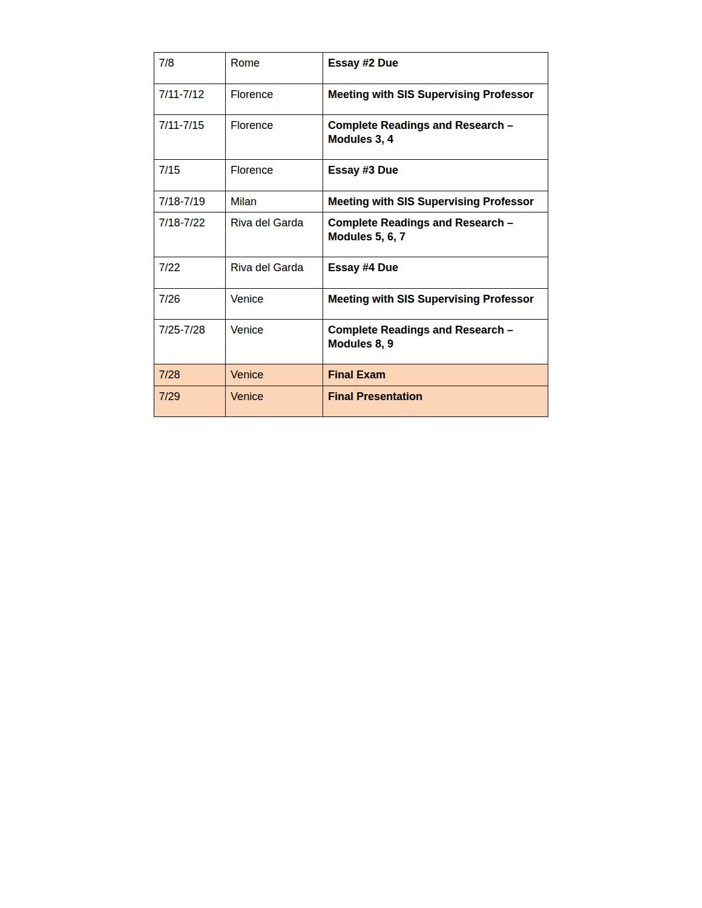| 7/8 | Rome | Essay #2 Due |
| 7/11-7/12 | Florence | Meeting with SIS Supervising Professor |
| 7/11-7/15 | Florence | Complete Readings and Research – Modules 3, 4 |
| 7/15 | Florence | Essay #3 Due |
| 7/18-7/19 | Milan | Meeting with SIS Supervising Professor |
| 7/18-7/22 | Riva del Garda | Complete Readings and Research – Modules 5, 6, 7 |
| 7/22 | Riva del Garda | Essay #4 Due |
| 7/26 | Venice | Meeting with SIS Supervising Professor |
| 7/25-7/28 | Venice | Complete Readings and Research – Modules 8, 9 |
| 7/28 | Venice | Final Exam |
| 7/29 | Venice | Final Presentation |